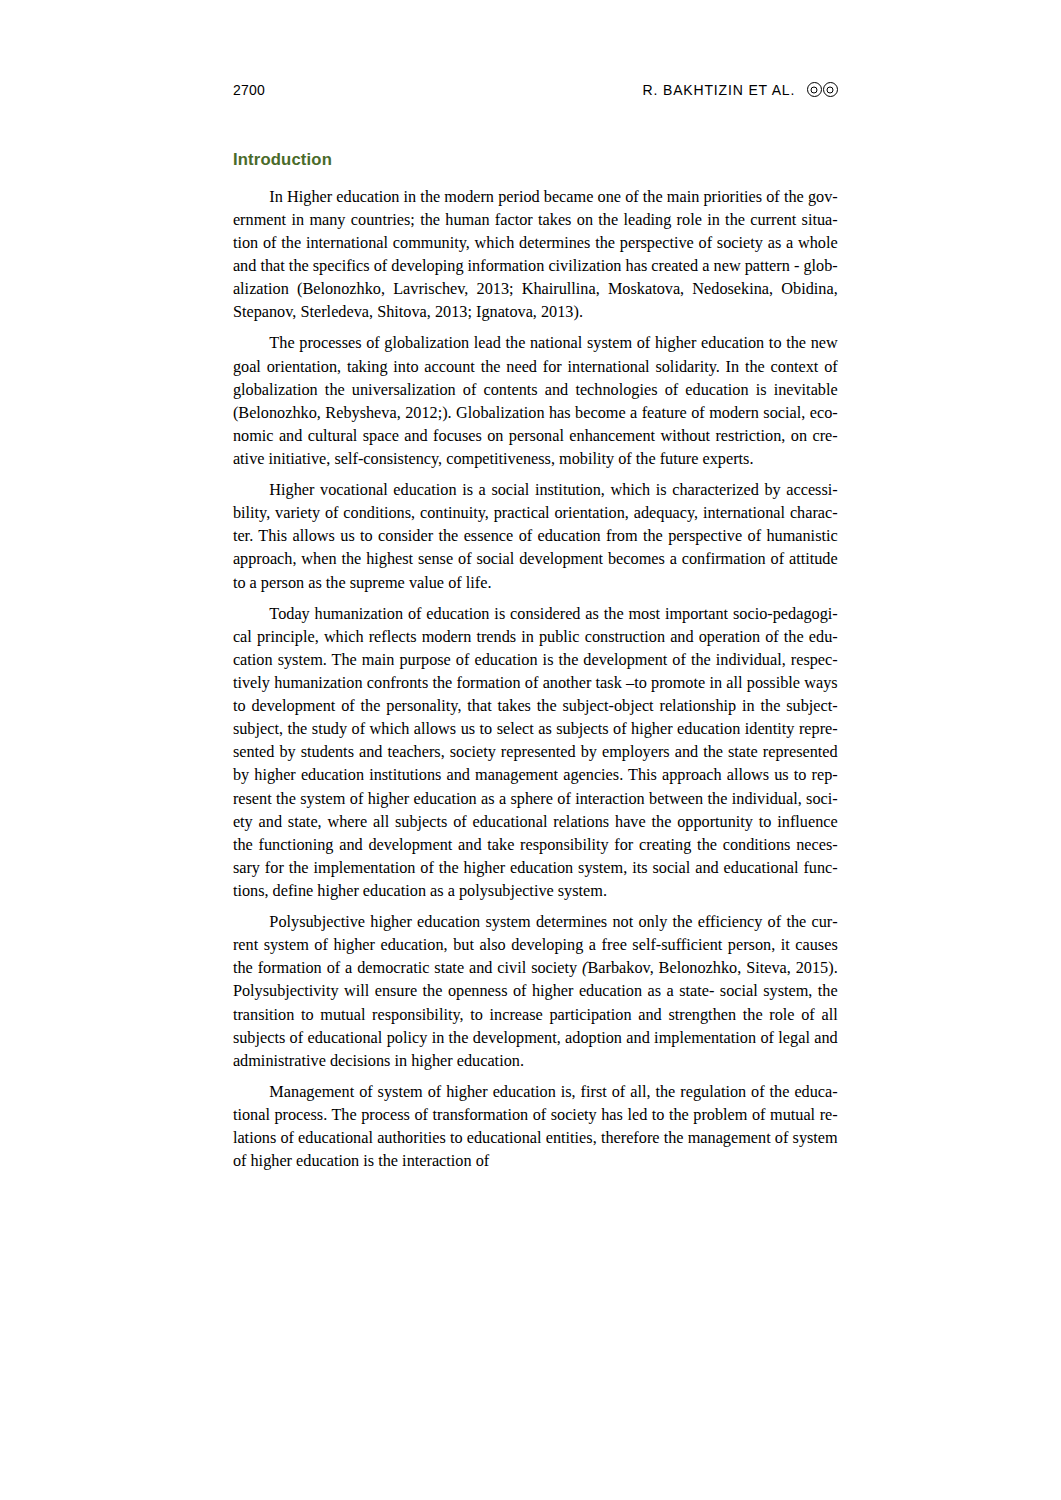2700
R. BAKHTIZIN ET AL.
Introduction
In Higher education in the modern period became one of the main priorities of the government in many countries; the human factor takes on the leading role in the current situation of the international community, which determines the perspective of society as a whole and that the specifics of developing information civilization has created a new pattern - globalization (Belonozhko, Lavrischev, 2013; Khairullina, Moskatova, Nedosekina, Obidina, Stepanov, Sterledeva, Shitova, 2013; Ignatova, 2013).
The processes of globalization lead the national system of higher education to the new goal orientation, taking into account the need for international solidarity. In the context of globalization the universalization of contents and technologies of education is inevitable (Belonozhko, Rebysheva, 2012;). Globalization has become a feature of modern social, economic and cultural space and focuses on personal enhancement without restriction, on creative initiative, self-consistency, competitiveness, mobility of the future experts.
Higher vocational education is a social institution, which is characterized by accessibility, variety of conditions, continuity, practical orientation, adequacy, international character. This allows us to consider the essence of education from the perspective of humanistic approach, when the highest sense of social development becomes a confirmation of attitude to a person as the supreme value of life.
Today humanization of education is considered as the most important socio-pedagogical principle, which reflects modern trends in public construction and operation of the education system. The main purpose of education is the development of the individual, respectively humanization confronts the formation of another task –to promote in all possible ways to development of the personality, that takes the subject-object relationship in the subject-subject, the study of which allows us to select as subjects of higher education identity represented by students and teachers, society represented by employers and the state represented by higher education institutions and management agencies. This approach allows us to represent the system of higher education as a sphere of interaction between the individual, society and state, where all subjects of educational relations have the opportunity to influence the functioning and development and take responsibility for creating the conditions necessary for the implementation of the higher education system, its social and educational functions, define higher education as a polysubjective system.
Polysubjective higher education system determines not only the efficiency of the current system of higher education, but also developing a free self-sufficient person, it causes the formation of a democratic state and civil society (Barbakov, Belonozhko, Siteva, 2015). Polysubjectivity will ensure the openness of higher education as a state- social system, the transition to mutual responsibility, to increase participation and strengthen the role of all subjects of educational policy in the development, adoption and implementation of legal and administrative decisions in higher education.
Management of system of higher education is, first of all, the regulation of the educational process. The process of transformation of society has led to the problem of mutual relations of educational authorities to educational entities, therefore the management of system of higher education is the interaction of